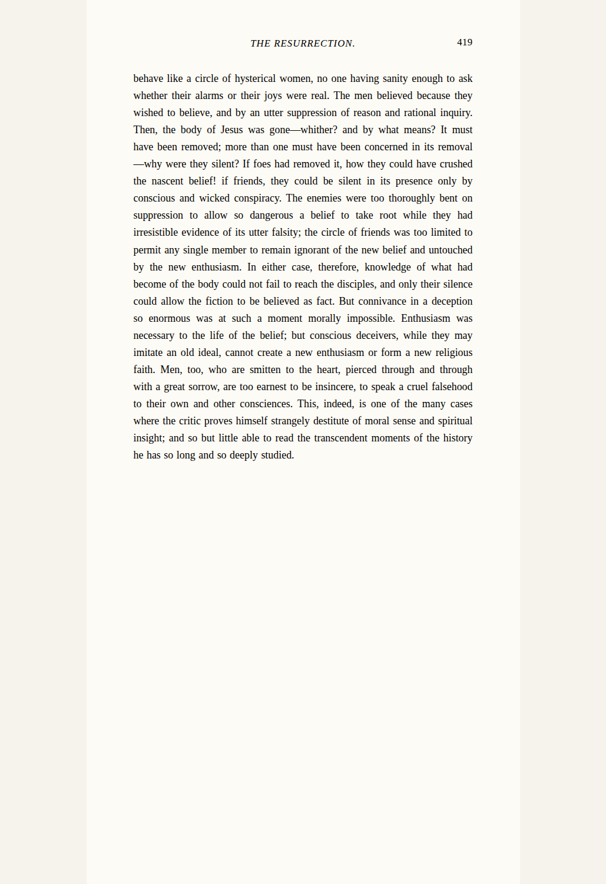THE RESURRECTION.
419
behave like a circle of hysterical women, no one having sanity enough to ask whether their alarms or their joys were real. The men believed because they wished to believe, and by an utter suppression of reason and rational inquiry. Then, the body of Jesus was gone—whither? and by what means? It must have been removed; more than one must have been concerned in its removal—why were they silent? If foes had removed it, how they could have crushed the nascent belief! if friends, they could be silent in its presence only by conscious and wicked conspiracy. The enemies were too thoroughly bent on suppression to allow so dangerous a belief to take root while they had irresistible evidence of its utter falsity; the circle of friends was too limited to permit any single member to remain ignorant of the new belief and untouched by the new enthusiasm. In either case, therefore, knowledge of what had become of the body could not fail to reach the disciples, and only their silence could allow the fiction to be believed as fact. But connivance in a deception so enormous was at such a moment morally impossible. Enthusiasm was necessary to the life of the belief; but conscious deceivers, while they may imitate an old ideal, cannot create a new enthusiasm or form a new religious faith. Men, too, who are smitten to the heart, pierced through and through with a great sorrow, are too earnest to be insincere, to speak a cruel falsehood to their own and other consciences. This, indeed, is one of the many cases where the critic proves himself strangely destitute of moral sense and spiritual insight; and so but little able to read the transcendent moments of the history he has so long and so deeply studied.